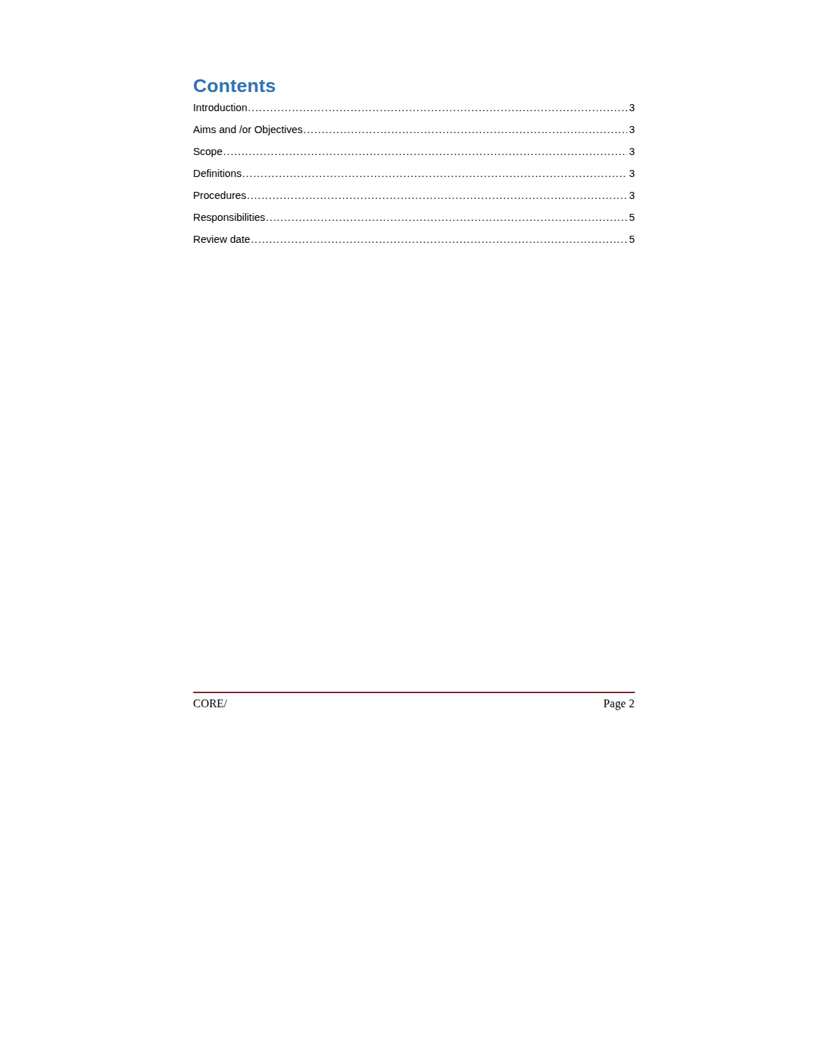Contents
Introduction ................................................................................................................................. 3
Aims and /or Objectives ................................................................................................................. 3
Scope ....................................................................................................................................... 3
Definitions .................................................................................................................................. 3
Procedures ................................................................................................................................. 3
Responsibilities ........................................................................................................................... 5
Review date ............................................................................................................................... 5
CORE/ Page 2